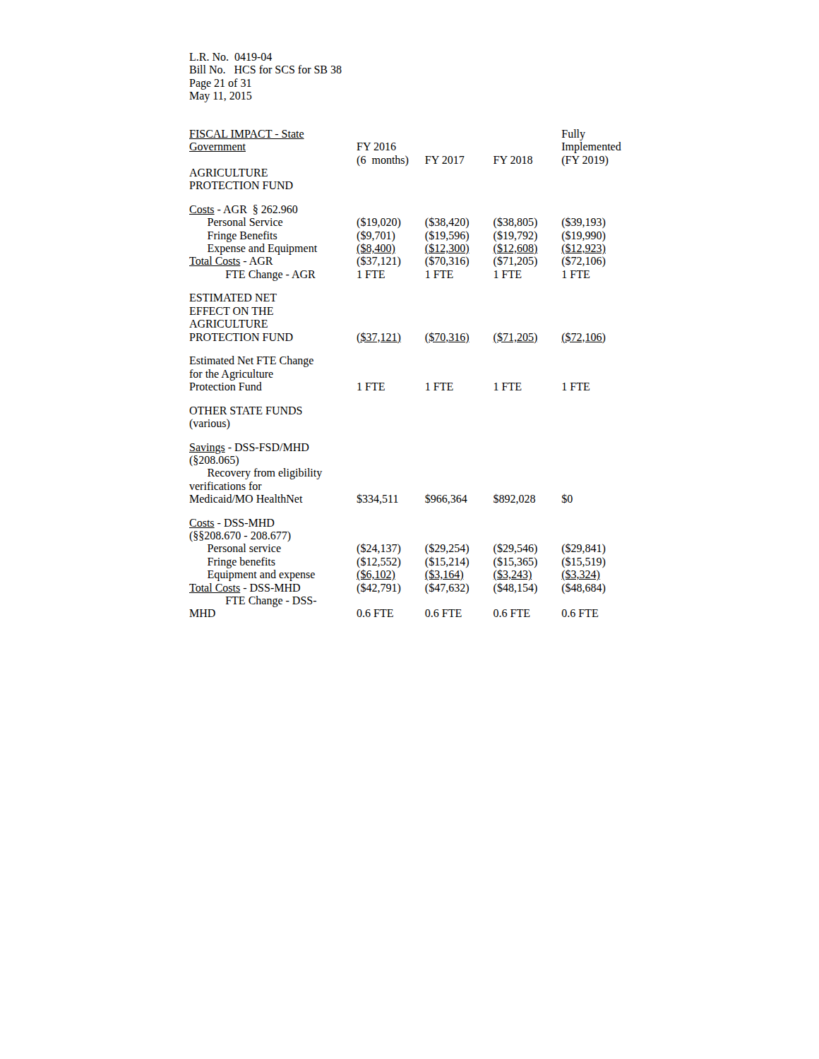L.R. No. 0419-04
Bill No. HCS for SCS for SB 38
Page 21 of 31
May 11, 2015
| FISCAL IMPACT - State | | | | Fully |
| Government | FY 2016 | | | Implemented |
| | (6 months) | FY 2017 | FY 2018 | (FY 2019) |
| AGRICULTURE | | | | |
| PROTECTION FUND | | | | |
| Costs - AGR § 262.960 | | | | |
| Personal Service | ($19,020) | ($38,420) | ($38,805) | ($39,193) |
| Fringe Benefits | ($9,701) | ($19,596) | ($19,792) | ($19,990) |
| Expense and Equipment | ($8,400) | ($12,300) | ($12,608) | ($12,923) |
| Total Costs - AGR | ($37,121) | ($70,316) | ($71,205) | ($72,106) |
| FTE Change - AGR | 1 FTE | 1 FTE | 1 FTE | 1 FTE |
| ESTIMATED NET | | | | |
| EFFECT ON THE | | | | |
| AGRICULTURE | | | | |
| PROTECTION FUND | ($37,121) | ($70,316) | ($71,205) | ($72,106) |
| Estimated Net FTE Change | | | | |
| for the Agriculture | | | | |
| Protection Fund | 1 FTE | 1 FTE | 1 FTE | 1 FTE |
| OTHER STATE FUNDS | | | | |
| (various) | | | | |
| Savings - DSS-FSD/MHD | | | | |
| (§208.065) | | | | |
| Recovery from eligibility | | | | |
| verifications for | | | | |
| Medicaid/MO HealthNet | $334,511 | $966,364 | $892,028 | $0 |
| Costs - DSS-MHD | | | | |
| (§§208.670 - 208.677) | | | | |
| Personal service | ($24,137) | ($29,254) | ($29,546) | ($29,841) |
| Fringe benefits | ($12,552) | ($15,214) | ($15,365) | ($15,519) |
| Equipment and expense | ($6,102) | ($3,164) | ($3,243) | ($3,324) |
| Total Costs - DSS-MHD | ($42,791) | ($47,632) | ($48,154) | ($48,684) |
| FTE Change - DSS- | | | | |
| MHD | 0.6 FTE | 0.6 FTE | 0.6 FTE | 0.6 FTE |